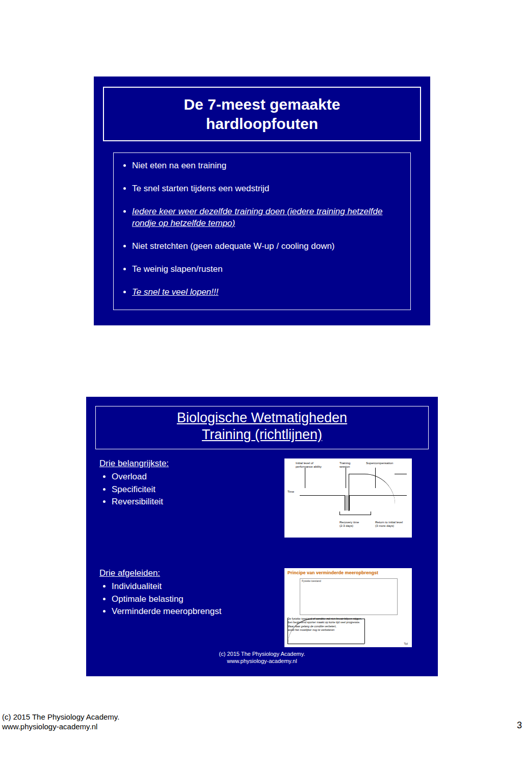De 7-meest gemaakte
hardloopfouten
Niet eten na een training
Te snel starten tijdens een wedstrijd
Iedere keer weer dezelfde training doen (iedere training hetzelfde rondje op hetzelfde tempo)
Niet stretchten (geen adequate W-up / cooling down)
Te weinig slapen/rusten
Te snel te veel lopen!!!
Biologische Wetmatigheden
Training (richtlijnen)
Drie belangrijkste:
Overload
Specificiteit
Reversibiliteit
Initial level of
performance ability Training
session Supercompensation Time Recovery time
(2-3 days) Return to initial level
(3 more days)
Drie afgeleiden:
Individualiteit
Optimale belasting
Verminderde meeropbrengst
Principe van verminderde meeropbrengst
Fysieke toestand
Tijd
De fysieke toestand of conditie zal niet lineair blijven stijgen.
Een beginnend sporter maakt op korte tijd veel progressie.
Maar naar gelang de conditie verbetert,
wordt het moeilijker nog te verbeteren
(c) 2015 The Physiology Academy.
www.physiology-academy.nl
(c) 2015 The Physiology Academy.
www.physiology-academy.nl 3